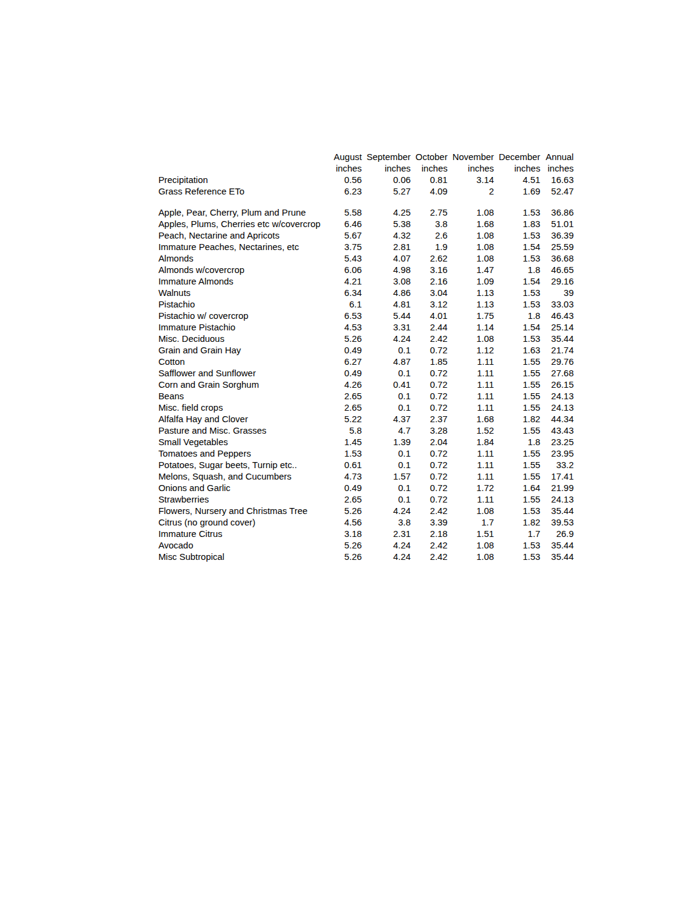| | August | September | October | November | December | Annual |
| --- | --- | --- | --- | --- | --- | --- |
| | inches | inches | inches | inches | inches | inches |
| Precipitation | 0.56 | 0.06 | 0.81 | 3.14 | 4.51 | 16.63 |
| Grass Reference ETo | 6.23 | 5.27 | 4.09 | 2 | 1.69 | 52.47 |
| Apple, Pear, Cherry, Plum and Prune | 5.58 | 4.25 | 2.75 | 1.08 | 1.53 | 36.86 |
| Apples, Plums, Cherries etc w/covercrop | 6.46 | 5.38 | 3.8 | 1.68 | 1.83 | 51.01 |
| Peach, Nectarine and Apricots | 5.67 | 4.32 | 2.6 | 1.08 | 1.53 | 36.39 |
| Immature Peaches, Nectarines, etc | 3.75 | 2.81 | 1.9 | 1.08 | 1.54 | 25.59 |
| Almonds | 5.43 | 4.07 | 2.62 | 1.08 | 1.53 | 36.68 |
| Almonds w/covercrop | 6.06 | 4.98 | 3.16 | 1.47 | 1.8 | 46.65 |
| Immature Almonds | 4.21 | 3.08 | 2.16 | 1.09 | 1.54 | 29.16 |
| Walnuts | 6.34 | 4.86 | 3.04 | 1.13 | 1.53 | 39 |
| Pistachio | 6.1 | 4.81 | 3.12 | 1.13 | 1.53 | 33.03 |
| Pistachio w/ covercrop | 6.53 | 5.44 | 4.01 | 1.75 | 1.8 | 46.43 |
| Immature Pistachio | 4.53 | 3.31 | 2.44 | 1.14 | 1.54 | 25.14 |
| Misc. Deciduous | 5.26 | 4.24 | 2.42 | 1.08 | 1.53 | 35.44 |
| Grain and Grain Hay | 0.49 | 0.1 | 0.72 | 1.12 | 1.63 | 21.74 |
| Cotton | 6.27 | 4.87 | 1.85 | 1.11 | 1.55 | 29.76 |
| Safflower and Sunflower | 0.49 | 0.1 | 0.72 | 1.11 | 1.55 | 27.68 |
| Corn and Grain Sorghum | 4.26 | 0.41 | 0.72 | 1.11 | 1.55 | 26.15 |
| Beans | 2.65 | 0.1 | 0.72 | 1.11 | 1.55 | 24.13 |
| Misc. field crops | 2.65 | 0.1 | 0.72 | 1.11 | 1.55 | 24.13 |
| Alfalfa Hay and Clover | 5.22 | 4.37 | 2.37 | 1.68 | 1.82 | 44.34 |
| Pasture and Misc. Grasses | 5.8 | 4.7 | 3.28 | 1.52 | 1.55 | 43.43 |
| Small Vegetables | 1.45 | 1.39 | 2.04 | 1.84 | 1.8 | 23.25 |
| Tomatoes and Peppers | 1.53 | 0.1 | 0.72 | 1.11 | 1.55 | 23.95 |
| Potatoes, Sugar beets, Turnip etc.. | 0.61 | 0.1 | 0.72 | 1.11 | 1.55 | 33.2 |
| Melons, Squash, and Cucumbers | 4.73 | 1.57 | 0.72 | 1.11 | 1.55 | 17.41 |
| Onions and Garlic | 0.49 | 0.1 | 0.72 | 1.72 | 1.64 | 21.99 |
| Strawberries | 2.65 | 0.1 | 0.72 | 1.11 | 1.55 | 24.13 |
| Flowers, Nursery and Christmas Tree | 5.26 | 4.24 | 2.42 | 1.08 | 1.53 | 35.44 |
| Citrus (no ground cover) | 4.56 | 3.8 | 3.39 | 1.7 | 1.82 | 39.53 |
| Immature Citrus | 3.18 | 2.31 | 2.18 | 1.51 | 1.7 | 26.9 |
| Avocado | 5.26 | 4.24 | 2.42 | 1.08 | 1.53 | 35.44 |
| Misc Subtropical | 5.26 | 4.24 | 2.42 | 1.08 | 1.53 | 35.44 |